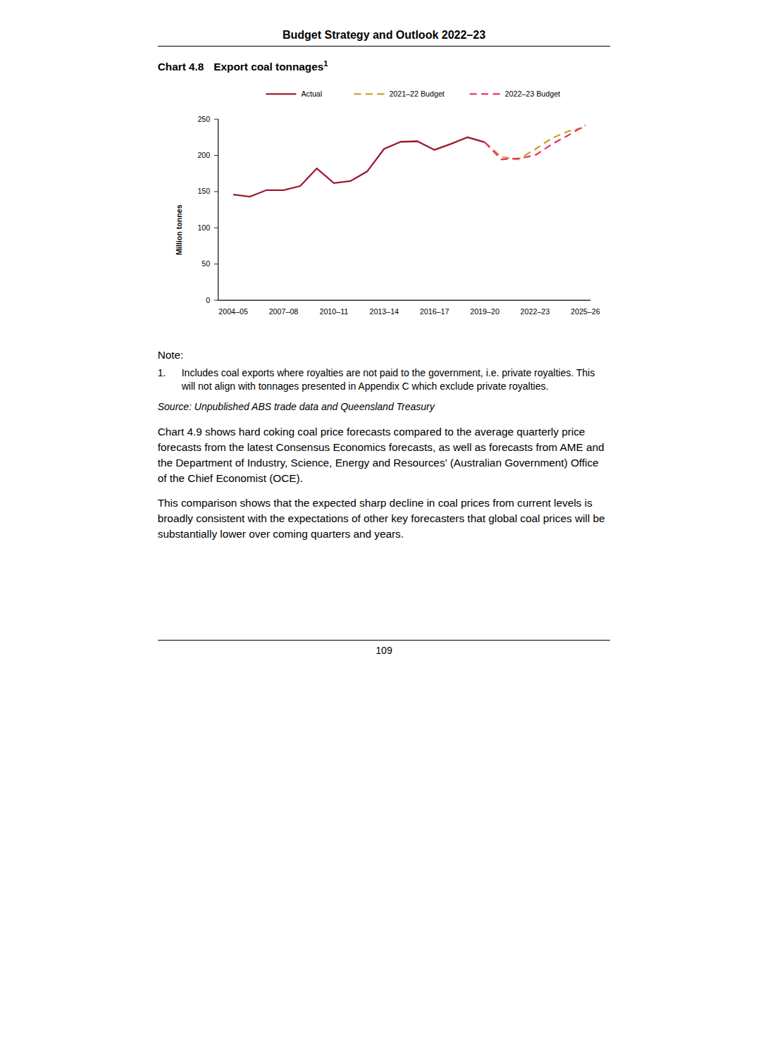Budget Strategy and Outlook 2022–23
Chart 4.8 Export coal tonnages1
Actual 2021–22 Budget 2022–23 Budget 0 50 100 150 200 250 Million tonnes 2004–05 2007–08 2010–11 2013–14 2016–17 2019–20 2022–23 2025–26
Note:
Includes coal exports where royalties are not paid to the government, i.e. private royalties. This will not align with tonnages presented in Appendix C which exclude private royalties.
Source: Unpublished ABS trade data and Queensland Treasury
Chart 4.9 shows hard coking coal price forecasts compared to the average quarterly price forecasts from the latest Consensus Economics forecasts, as well as forecasts from AME and the Department of Industry, Science, Energy and Resources’ (Australian Government) Office of the Chief Economist (OCE).
This comparison shows that the expected sharp decline in coal prices from current levels is broadly consistent with the expectations of other key forecasters that global coal prices will be substantially lower over coming quarters and years.
109